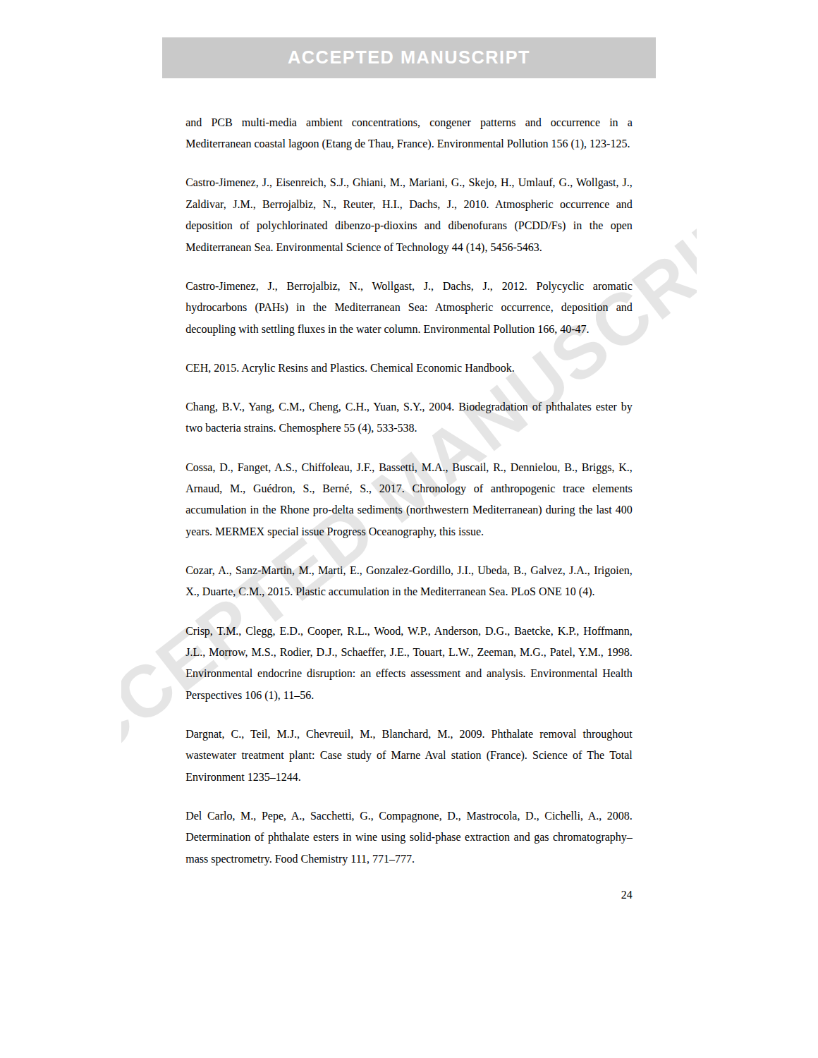ACCEPTED MANUSCRIPT
ACCEPTED MANUSCRIPT
and PCB multi-media ambient concentrations, congener patterns and occurrence in a Mediterranean coastal lagoon (Etang de Thau, France). Environmental Pollution 156 (1), 123-125.
Castro-Jimenez, J., Eisenreich, S.J., Ghiani, M., Mariani, G., Skejo, H., Umlauf, G., Wollgast, J., Zaldivar, J.M., Berrojalbiz, N., Reuter, H.I., Dachs, J., 2010. Atmospheric occurrence and deposition of polychlorinated dibenzo-p-dioxins and dibenofurans (PCDD/Fs) in the open Mediterranean Sea. Environmental Science of Technology 44 (14), 5456-5463.
Castro-Jimenez, J., Berrojalbiz, N., Wollgast, J., Dachs, J., 2012. Polycyclic aromatic hydrocarbons (PAHs) in the Mediterranean Sea: Atmospheric occurrence, deposition and decoupling with settling fluxes in the water column. Environmental Pollution 166, 40-47.
CEH, 2015. Acrylic Resins and Plastics. Chemical Economic Handbook.
Chang, B.V., Yang, C.M., Cheng, C.H., Yuan, S.Y., 2004. Biodegradation of phthalates ester by two bacteria strains. Chemosphere 55 (4), 533-538.
Cossa, D., Fanget, A.S., Chiffoleau, J.F., Bassetti, M.A., Buscail, R., Dennielou, B., Briggs, K., Arnaud, M., Guédron, S., Berné, S., 2017. Chronology of anthropogenic trace elements accumulation in the Rhone pro-delta sediments (northwestern Mediterranean) during the last 400 years. MERMEX special issue Progress Oceanography, this issue.
Cozar, A., Sanz-Martin, M., Marti, E., Gonzalez-Gordillo, J.I., Ubeda, B., Galvez, J.A., Irigoien, X., Duarte, C.M., 2015. Plastic accumulation in the Mediterranean Sea. PLoS ONE 10 (4).
Crisp, T.M., Clegg, E.D., Cooper, R.L., Wood, W.P., Anderson, D.G., Baetcke, K.P., Hoffmann, J.L., Morrow, M.S., Rodier, D.J., Schaeffer, J.E., Touart, L.W., Zeeman, M.G., Patel, Y.M., 1998. Environmental endocrine disruption: an effects assessment and analysis. Environmental Health Perspectives 106 (1), 11–56.
Dargnat, C., Teil, M.J., Chevreuil, M., Blanchard, M., 2009. Phthalate removal throughout wastewater treatment plant: Case study of Marne Aval station (France). Science of The Total Environment 1235–1244.
Del Carlo, M., Pepe, A., Sacchetti, G., Compagnone, D., Mastrocola, D., Cichelli, A., 2008. Determination of phthalate esters in wine using solid-phase extraction and gas chromatography–mass spectrometry. Food Chemistry 111, 771–777.
24